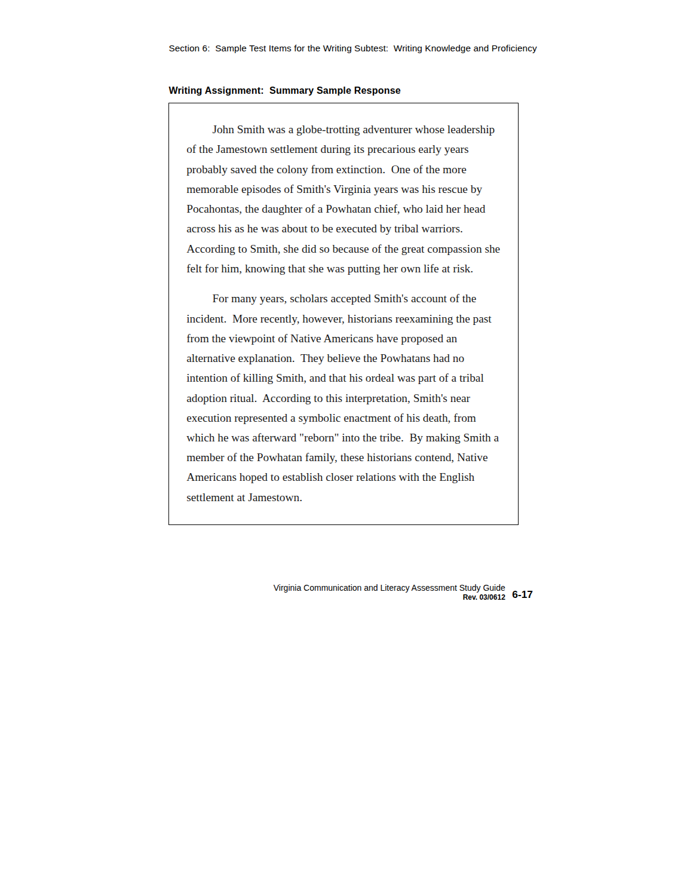Section 6: Sample Test Items for the Writing Subtest: Writing Knowledge and Proficiency
Writing Assignment: Summary Sample Response
John Smith was a globe-trotting adventurer whose leadership of the Jamestown settlement during its precarious early years probably saved the colony from extinction. One of the more memorable episodes of Smith's Virginia years was his rescue by Pocahontas, the daughter of a Powhatan chief, who laid her head across his as he was about to be executed by tribal warriors. According to Smith, she did so because of the great compassion she felt for him, knowing that she was putting her own life at risk.
For many years, scholars accepted Smith's account of the incident. More recently, however, historians reexamining the past from the viewpoint of Native Americans have proposed an alternative explanation. They believe the Powhatans had no intention of killing Smith, and that his ordeal was part of a tribal adoption ritual. According to this interpretation, Smith's near execution represented a symbolic enactment of his death, from which he was afterward "reborn" into the tribe. By making Smith a member of the Powhatan family, these historians contend, Native Americans hoped to establish closer relations with the English settlement at Jamestown.
Virginia Communication and Literacy Assessment Study Guide
Rev. 03/0612
6-17